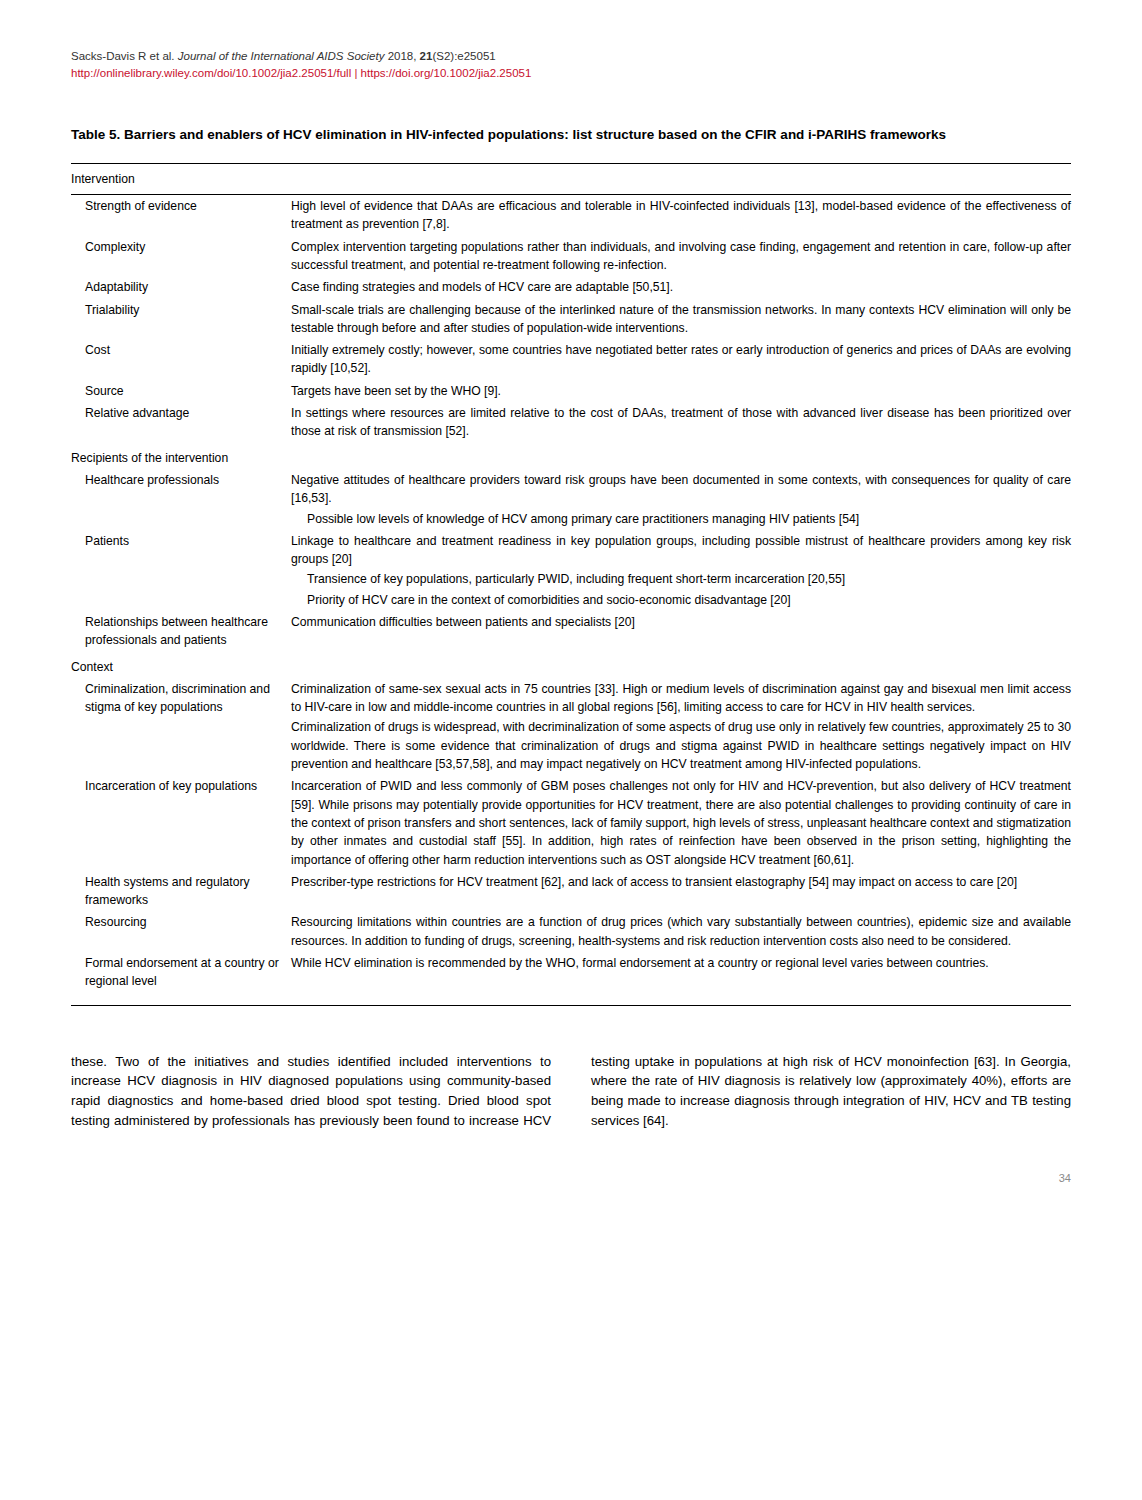Sacks-Davis R et al. Journal of the International AIDS Society 2018, 21(S2):e25051
http://onlinelibrary.wiley.com/doi/10.1002/jia2.25051/full | https://doi.org/10.1002/jia2.25051
Table 5. Barriers and enablers of HCV elimination in HIV-infected populations: list structure based on the CFIR and i-PARIHS frameworks
| Intervention | |
| Strength of evidence | High level of evidence that DAAs are efficacious and tolerable in HIV-coinfected individuals [13], model-based evidence of the effectiveness of treatment as prevention [7,8]. |
| Complexity | Complex intervention targeting populations rather than individuals, and involving case finding, engagement and retention in care, follow-up after successful treatment, and potential re-treatment following re-infection. |
| Adaptability | Case finding strategies and models of HCV care are adaptable [50,51]. |
| Trialability | Small-scale trials are challenging because of the interlinked nature of the transmission networks. In many contexts HCV elimination will only be testable through before and after studies of population-wide interventions. |
| Cost | Initially extremely costly; however, some countries have negotiated better rates or early introduction of generics and prices of DAAs are evolving rapidly [10,52]. |
| Source | Targets have been set by the WHO [9]. |
| Relative advantage | In settings where resources are limited relative to the cost of DAAs, treatment of those with advanced liver disease has been prioritized over those at risk of transmission [52]. |
| Recipients of the intervention | |
| Healthcare professionals | Negative attitudes of healthcare providers toward risk groups have been documented in some contexts, with consequences for quality of care [16,53]. Possible low levels of knowledge of HCV among primary care practitioners managing HIV patients [54] |
| Patients | Linkage to healthcare and treatment readiness in key population groups, including possible mistrust of healthcare providers among key risk groups [20] Transience of key populations, particularly PWID, including frequent short-term incarceration [20,55] Priority of HCV care in the context of comorbidities and socio-economic disadvantage [20] |
| Relationships between healthcare professionals and patients | Communication difficulties between patients and specialists [20] |
| Context | |
| Criminalization, discrimination and stigma of key populations | Criminalization of same-sex sexual acts in 75 countries [33]. High or medium levels of discrimination against gay and bisexual men limit access to HIV-care in low and middle-income countries in all global regions [56], limiting access to care for HCV in HIV health services. Criminalization of drugs is widespread, with decriminalization of some aspects of drug use only in relatively few countries, approximately 25 to 30 worldwide. There is some evidence that criminalization of drugs and stigma against PWID in healthcare settings negatively impact on HIV prevention and healthcare [53,57,58], and may impact negatively on HCV treatment among HIV-infected populations. |
| Incarceration of key populations | Incarceration of PWID and less commonly of GBM poses challenges not only for HIV and HCV-prevention, but also delivery of HCV treatment [59]. While prisons may potentially provide opportunities for HCV treatment, there are also potential challenges to providing continuity of care in the context of prison transfers and short sentences, lack of family support, high levels of stress, unpleasant healthcare context and stigmatization by other inmates and custodial staff [55]. In addition, high rates of reinfection have been observed in the prison setting, highlighting the importance of offering other harm reduction interventions such as OST alongside HCV treatment [60,61]. |
| Health systems and regulatory frameworks | Prescriber-type restrictions for HCV treatment [62], and lack of access to transient elastography [54] may impact on access to care [20] |
| Resourcing | Resourcing limitations within countries are a function of drug prices (which vary substantially between countries), epidemic size and available resources. In addition to funding of drugs, screening, health-systems and risk reduction intervention costs also need to be considered. |
| Formal endorsement at a country or regional level | While HCV elimination is recommended by the WHO, formal endorsement at a country or regional level varies between countries. |
these. Two of the initiatives and studies identified included interventions to increase HCV diagnosis in HIV diagnosed populations using community-based rapid diagnostics and home-based dried blood spot testing. Dried blood spot testing administered by professionals has previously been found to increase HCV testing uptake in populations at high risk of HCV monoinfection [63]. In Georgia, where the rate of HIV diagnosis is relatively low (approximately 40%), efforts are being made to increase diagnosis through integration of HIV, HCV and TB testing services [64].
34